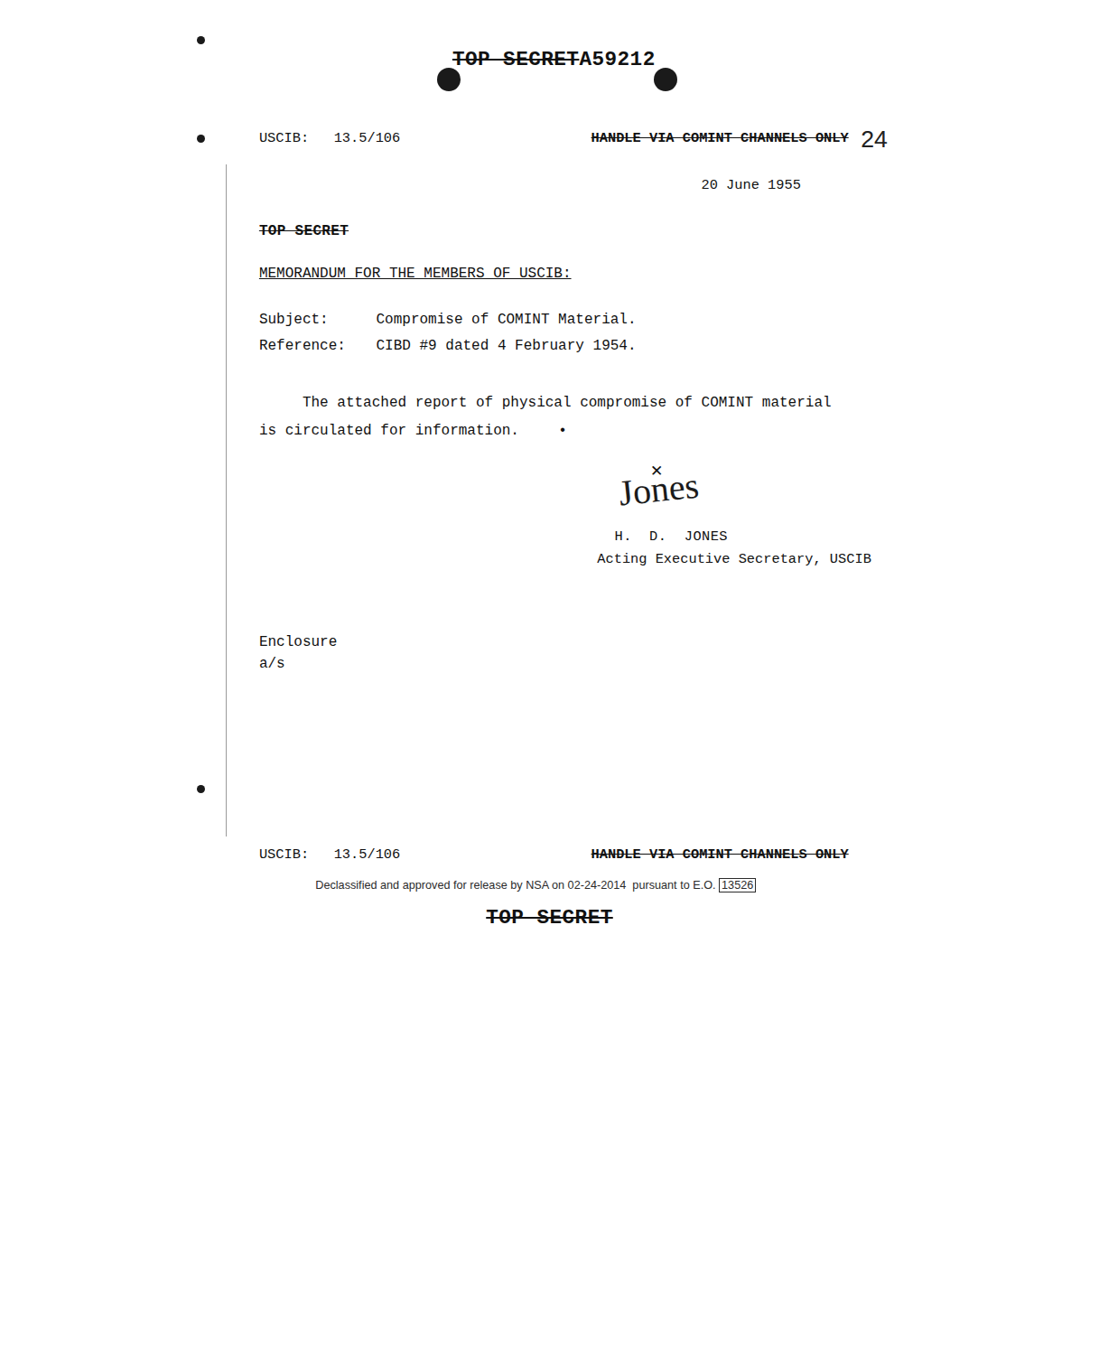TOP SECRET A59212
24
USCIB: 13.5/106
HANDLE VIA COMINT CHANNELS ONLY
20 June 1955
TOP SECRET
MEMORANDUM FOR THE MEMBERS OF USCIB:
| Subject: | Compromise of COMINT Material. |
| Reference: | CIBD #9 dated 4 February 1954. |
The attached report of physical compromise of COMINT material is circulated for information.•
✕
Jones
H. D. JONES
Acting Executive Secretary, USCIB
Enclosure
a/s
USCIB: 13.5/106
HANDLE VIA COMINT CHANNELS ONLY
Declassified and approved for release by NSA on 02-24-2014 pursuant to E.O. 13526
TOP SECRET